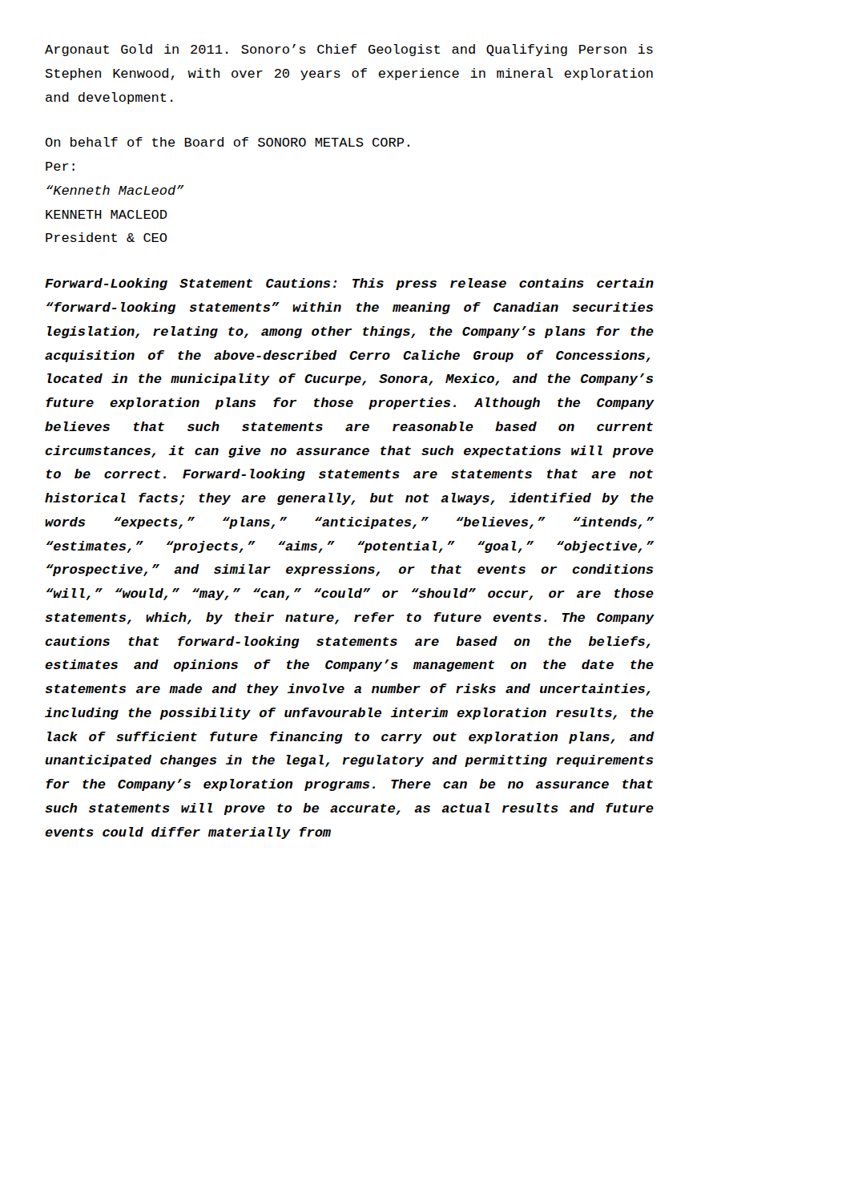Argonaut Gold in 2011. Sonoro’s Chief Geologist and Qualifying Person is Stephen Kenwood, with over 20 years of experience in mineral exploration and development.
On behalf of the Board of SONORO METALS CORP. Per: “Kenneth MacLeod” KENNETH MACLEOD President & CEO
Forward-Looking Statement Cautions: This press release contains certain “forward-looking statements” within the meaning of Canadian securities legislation, relating to, among other things, the Company’s plans for the acquisition of the above-described Cerro Caliche Group of Concessions, located in the municipality of Cucurpe, Sonora, Mexico, and the Company’s future exploration plans for those properties. Although the Company believes that such statements are reasonable based on current circumstances, it can give no assurance that such expectations will prove to be correct. Forward-looking statements are statements that are not historical facts; they are generally, but not always, identified by the words “expects,” “plans,” “anticipates,” “believes,” “intends,” “estimates,” “projects,” “aims,” “potential,” “goal,” “objective,” “prospective,” and similar expressions, or that events or conditions “will,” “would,” “may,” “can,” “could” or “should” occur, or are those statements, which, by their nature, refer to future events. The Company cautions that forward-looking statements are based on the beliefs, estimates and opinions of the Company’s management on the date the statements are made and they involve a number of risks and uncertainties, including the possibility of unfavourable interim exploration results, the lack of sufficient future financing to carry out exploration plans, and unanticipated changes in the legal, regulatory and permitting requirements for the Company’s exploration programs. There can be no assurance that such statements will prove to be accurate, as actual results and future events could differ materially from